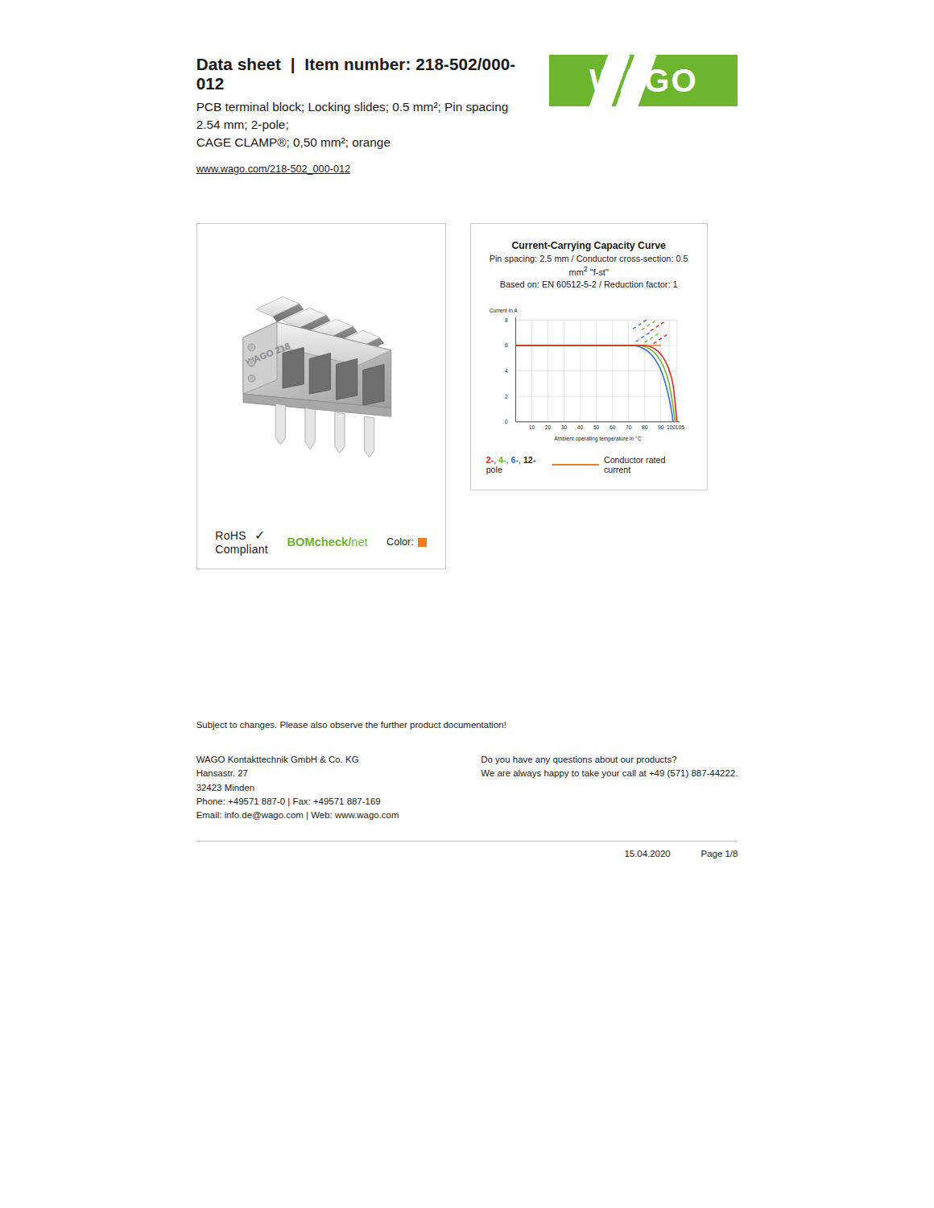Data sheet | Item number: 218-502/000-012
PCB terminal block; Locking slides; 0.5 mm²; Pin spacing 2.54 mm; 2-pole;
CAGE CLAMP®; 0,50 mm²; orange
www.wago.com/218-502_000-012
WAGO
WAGO 218
RoHS ✓
Compliant
BOMcheck/net
Color:
Current-Carrying Capacity Curve
Pin spacing: 2.5 mm / Conductor cross-section: 0.5 mm2 "f-st"
Based on: EN 60512-5-2 / Reduction factor: 1
Current in A 0 2 4 6 8 10 20 30 40 50 60 70 80 90 100 105 Ambient operating temperature in °C
2-, 4-, 6-, 12- pole
Conductor rated current
Subject to changes. Please also observe the further product documentation!
WAGO Kontakttechnik GmbH & Co. KG
Hansastr. 27
32423 Minden
Phone: +49571 887-0 | Fax: +49571 887-169
Email: info.de@wago.com | Web: www.wago.com
Do you have any questions about our products?
We are always happy to take your call at +49 (571) 887-44222.
15.04.2020 Page 1/8